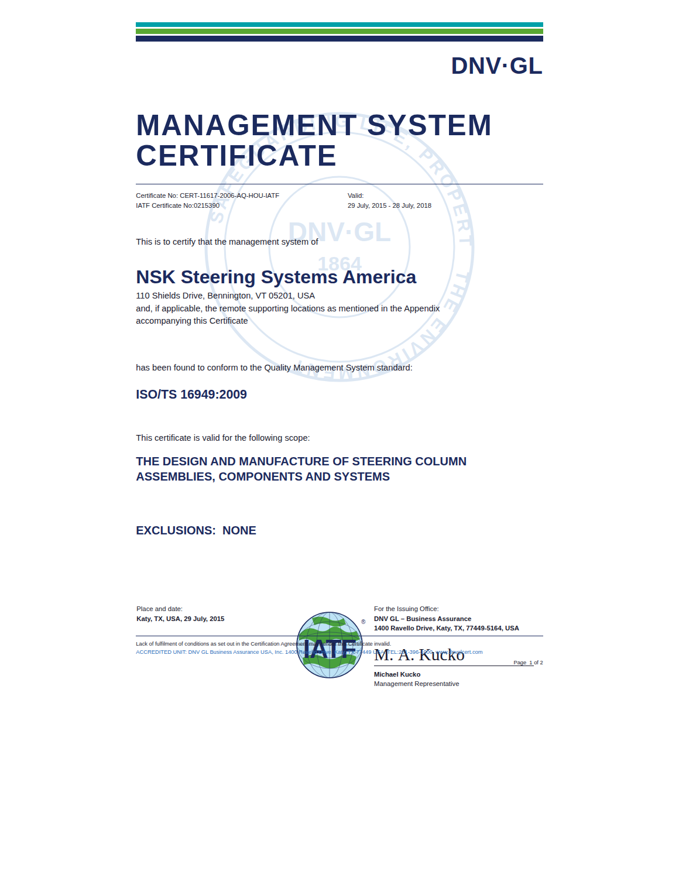DNV·GL
SAFEGUARDING LIFE, PROPERTY AND THE ENVIRONMENT DNV·GL 1864
MANAGEMENT SYSTEM
CERTIFICATE
| Certificate No: CERT-11617-2006-AQ-HOU-IATF IATF Certificate No:0215390 | Valid: 29 July, 2015 - 28 July, 2018 |
This is to certify that the management system of
NSK Steering Systems America
110 Shields Drive, Bennington, VT 05201, USA
and, if applicable, the remote supporting locations as mentioned in the Appendix
accompanying this Certificate
has been found to conform to the Quality Management System standard:
ISO/TS 16949:2009
This certificate is valid for the following scope:
The design and manufacture of steering column assemblies, components and systems
Exclusions: None
| Place and date: Katy, TX, USA, 29 July, 2015 | IATF ® | For the Issuing Office: DNV GL – Business Assurance 1400 Ravello Drive, Katy, TX, 77449-5164, USA M. A. Kucko Michael Kucko Management Representative |
Lack of fulfilment of conditions as set out in the Certification Agreement may render this Certificate invalid.
ACCREDITED UNIT: DNV GL Business Assurance USA, Inc. 1400 Ravello Drive, Katy, TX 77449 USA. TEL:281-396-1000. www.dnvglcert.com
Page 1 of 2